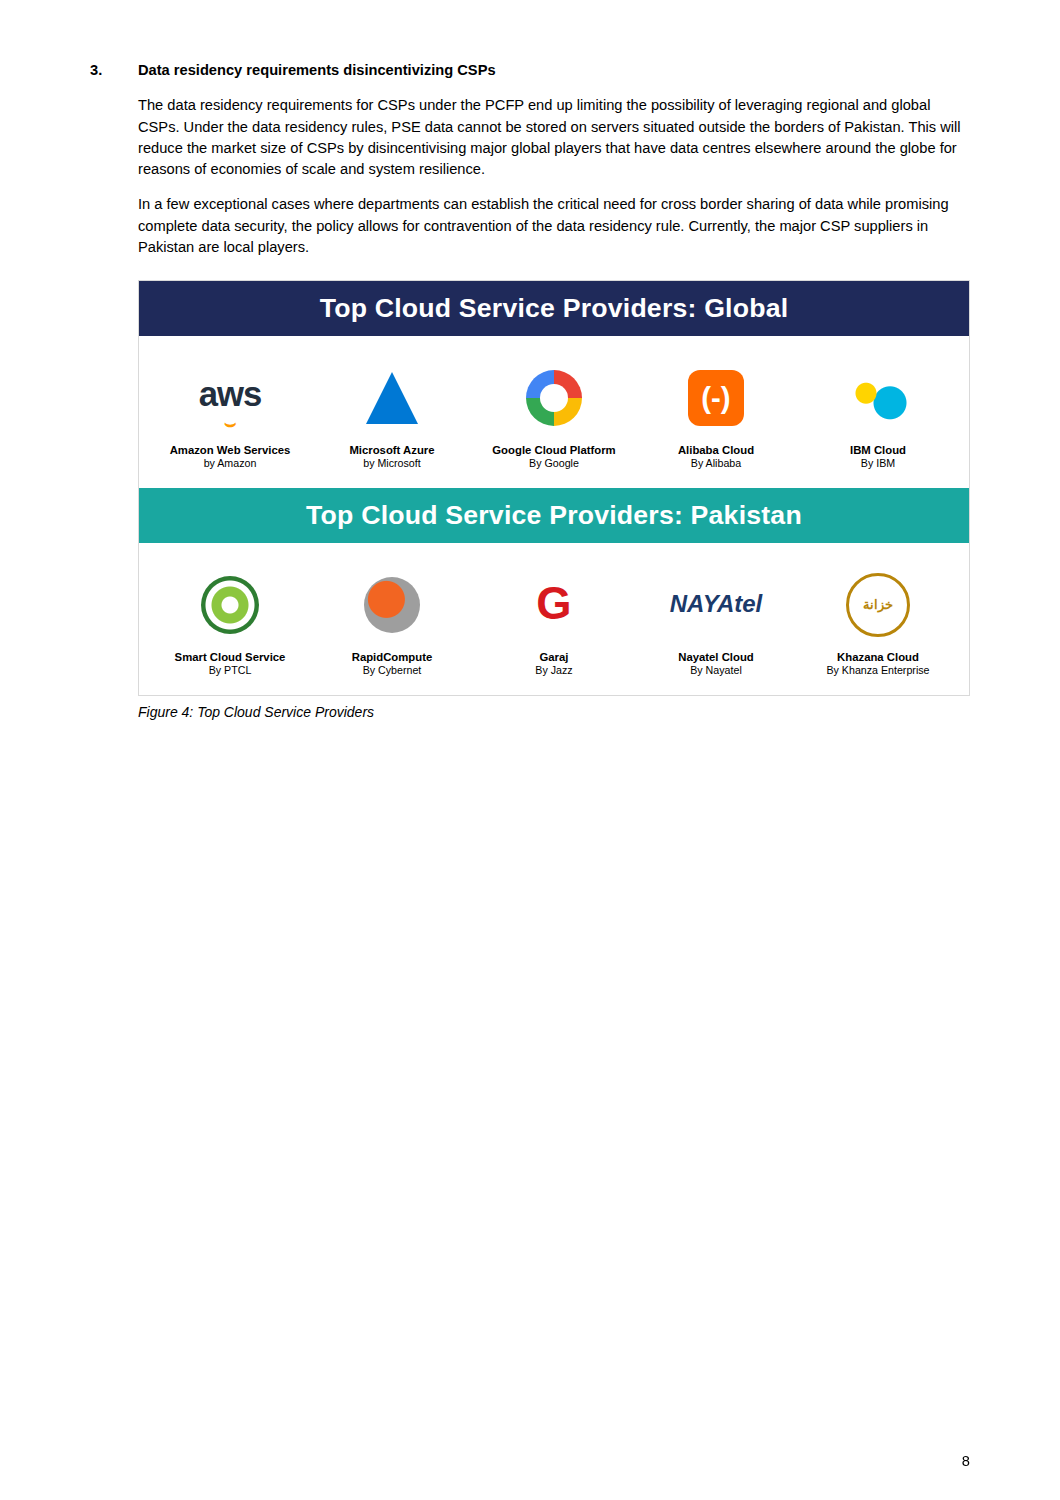3.
Data residency requirements disincentivizing CSPs
The data residency requirements for CSPs under the PCFP end up limiting the possibility of leveraging regional and global CSPs. Under the data residency rules, PSE data cannot be stored on servers situated outside the borders of Pakistan. This will reduce the market size of CSPs by disincentivising major global players that have data centres elsewhere around the globe for reasons of economies of scale and system resilience.
In a few exceptional cases where departments can establish the critical need for cross border sharing of data while promising complete data security, the policy allows for contravention of the data residency rule. Currently, the major CSP suppliers in Pakistan are local players.
Top Cloud Service Providers: Global
aws⌣
Amazon Web Services
by Amazon
Microsoft Azure
by Microsoft
Google Cloud Platform
By Google
(-)
Alibaba Cloud
By Alibaba
IBM Cloud
By IBM
Top Cloud Service Providers: Pakistan
Smart Cloud Service
By PTCL
RapidCompute
By Cybernet
G
Garaj
By Jazz
NAYAtel
Nayatel Cloud
By Nayatel
خزانة
Khazana Cloud
By Khanza Enterprise
Figure 4: Top Cloud Service Providers
8